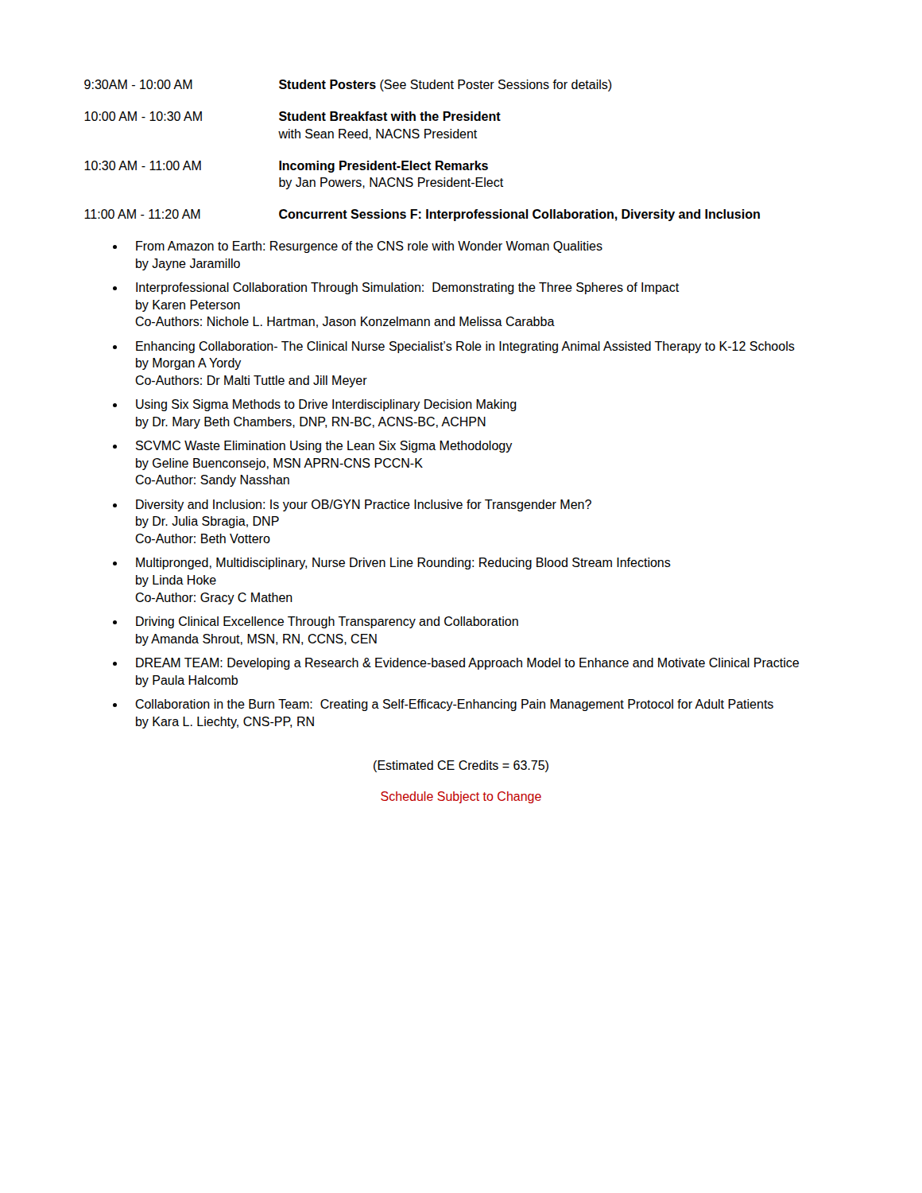9:30AM - 10:00 AM
Student Posters (See Student Poster Sessions for details)
10:00 AM - 10:30 AM
Student Breakfast with the President
with Sean Reed, NACNS President
10:30 AM - 11:00 AM
Incoming President-Elect Remarks
by Jan Powers, NACNS President-Elect
11:00 AM - 11:20 AM
Concurrent Sessions F: Interprofessional Collaboration, Diversity and Inclusion
From Amazon to Earth: Resurgence of the CNS role with Wonder Woman Qualities
by Jayne Jaramillo
Interprofessional Collaboration Through Simulation: Demonstrating the Three Spheres of Impact
by Karen Peterson
Co-Authors: Nichole L. Hartman, Jason Konzelmann and Melissa Carabba
Enhancing Collaboration- The Clinical Nurse Specialist’s Role in Integrating Animal Assisted Therapy to K-12 Schools
by Morgan A Yordy
Co-Authors: Dr Malti Tuttle and Jill Meyer
Using Six Sigma Methods to Drive Interdisciplinary Decision Making
by Dr. Mary Beth Chambers, DNP, RN-BC, ACNS-BC, ACHPN
SCVMC Waste Elimination Using the Lean Six Sigma Methodology
by Geline Buenconsejo, MSN APRN-CNS PCCN-K
Co-Author: Sandy Nasshan
Diversity and Inclusion: Is your OB/GYN Practice Inclusive for Transgender Men?
by Dr. Julia Sbragia, DNP
Co-Author: Beth Vottero
Multipronged, Multidisciplinary, Nurse Driven Line Rounding: Reducing Blood Stream Infections
by Linda Hoke
Co-Author: Gracy C Mathen
Driving Clinical Excellence Through Transparency and Collaboration
by Amanda Shrout, MSN, RN, CCNS, CEN
DREAM TEAM: Developing a Research & Evidence-based Approach Model to Enhance and Motivate Clinical Practice
by Paula Halcomb
Collaboration in the Burn Team: Creating a Self-Efficacy-Enhancing Pain Management Protocol for Adult Patients
by Kara L. Liechty, CNS-PP, RN
(Estimated CE Credits = 63.75)
Schedule Subject to Change